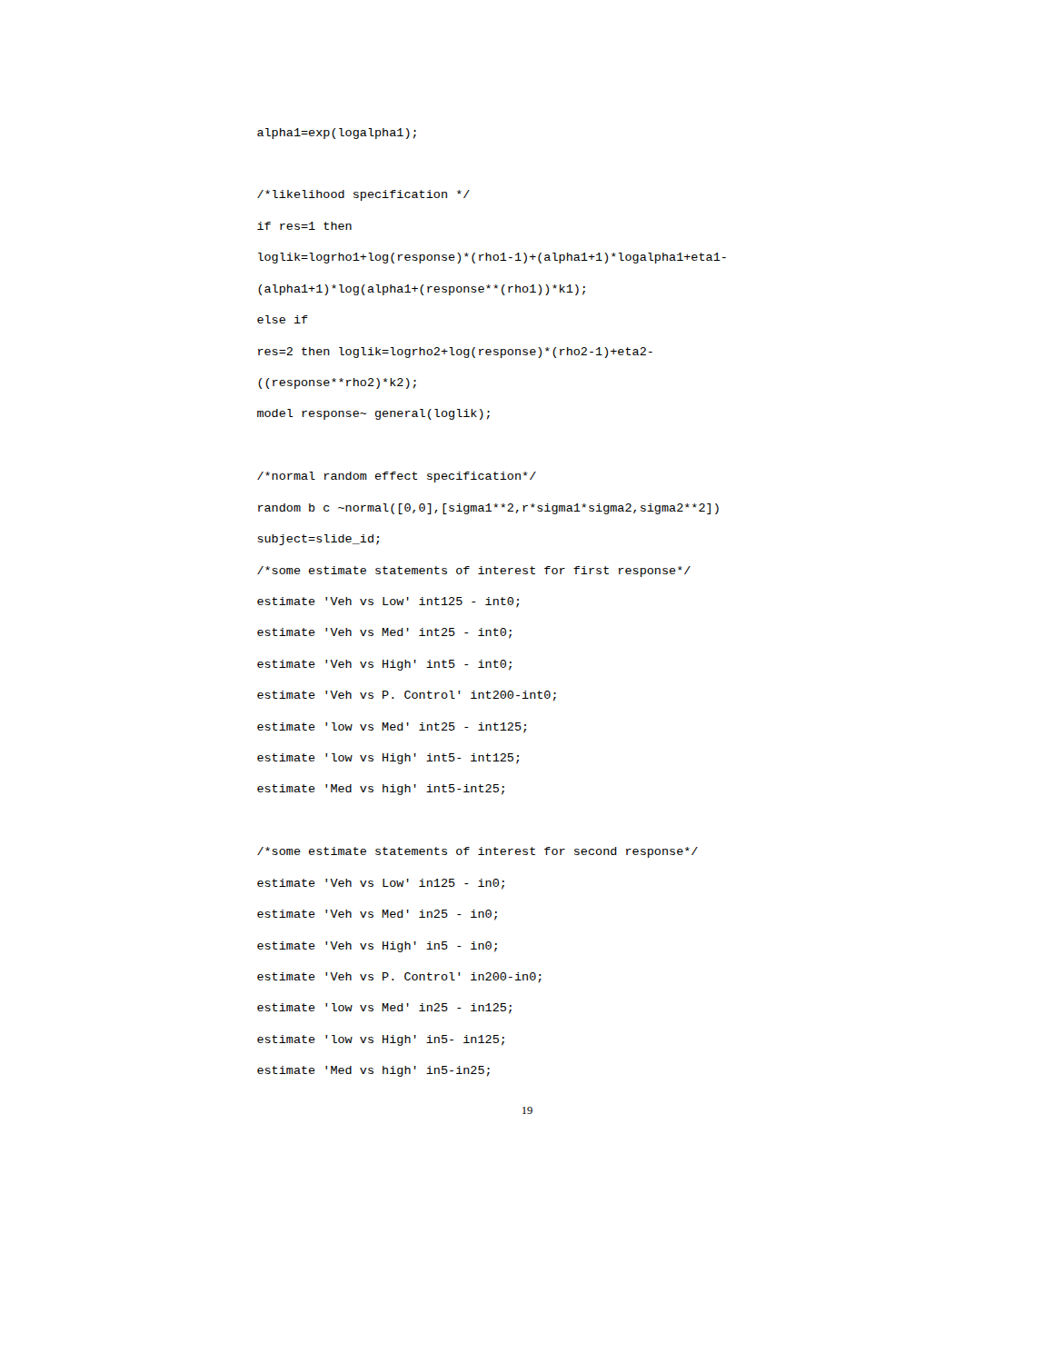alpha1=exp(logalpha1);

/*likelihood specification */
if res=1 then
loglik=logrho1+log(response)*(rho1-1)+(alpha1+1)*logalpha1+eta1-
(alpha1+1)*log(alpha1+(response**(rho1))*k1);
else if
res=2 then loglik=logrho2+log(response)*(rho2-1)+eta2-((response**rho2)*k2);
model response~ general(loglik);

/*normal random effect specification*/
random b c ~normal([0,0],[sigma1**2,r*sigma1*sigma2,sigma2**2]) subject=slide_id;
/*some estimate statements of interest for first response*/
estimate 'Veh vs Low' int125 - int0;
estimate 'Veh vs Med' int25 - int0;
estimate 'Veh vs High' int5 - int0;
estimate 'Veh vs P. Control' int200-int0;
estimate 'low vs Med' int25 - int125;
estimate 'low vs High' int5- int125;
estimate 'Med vs high' int5-int25;

/*some estimate statements of interest for second response*/
estimate 'Veh vs Low' in125 - in0;
estimate 'Veh vs Med' in25 - in0;
estimate 'Veh vs High' in5 - in0;
estimate 'Veh vs P. Control' in200-in0;
estimate 'low vs Med' in25 - in125;
estimate 'low vs High' in5- in125;
estimate 'Med vs high' in5-in25;
19